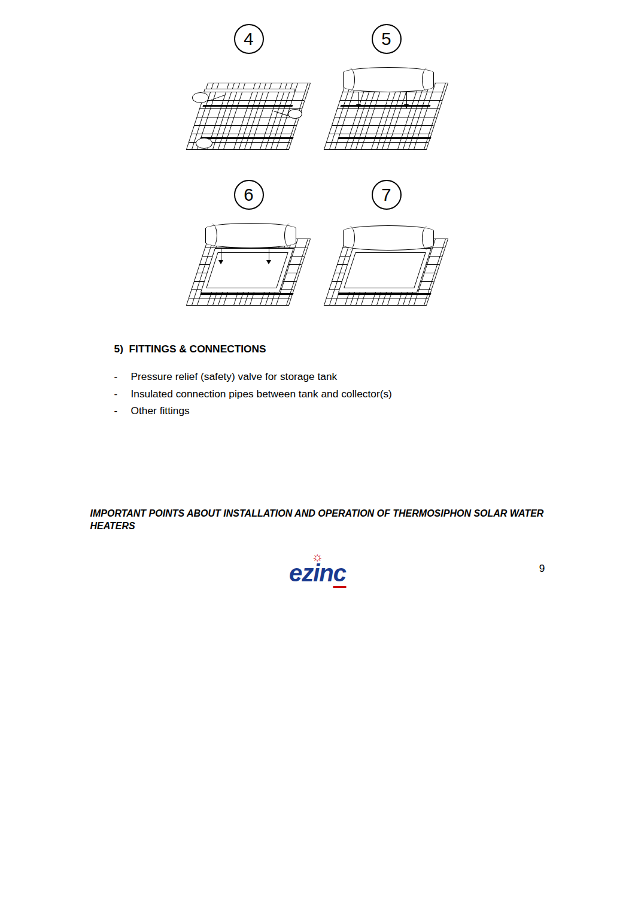4
5
6
7
5) FITTINGS & CONNECTIONS
Pressure relief (safety) valve for storage tank
Insulated connection pipes between tank and collector(s)
Other fittings
IMPORTANT POINTS ABOUT INSTALLATION AND OPERATION OF THERMOSIPHON SOLAR WATER HEATERS
☼
ezinc
9